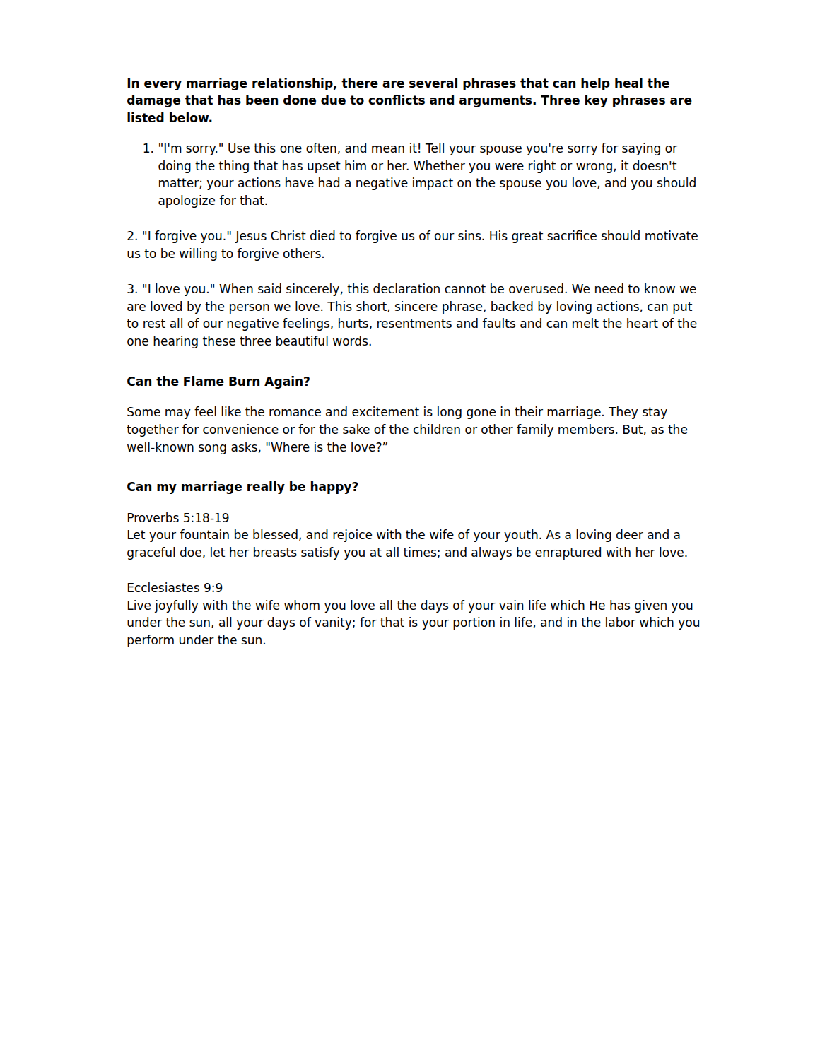In every marriage relationship, there are several phrases that can help heal the damage that has been done due to conflicts and arguments. Three key phrases are listed below.
"I'm sorry." Use this one often, and mean it! Tell your spouse you're sorry for saying or doing the thing that has upset him or her. Whether you were right or wrong, it doesn't matter; your actions have had a negative impact on the spouse you love, and you should apologize for that.
2. "I forgive you." Jesus Christ died to forgive us of our sins. His great sacrifice should motivate us to be willing to forgive others.
3. "I love you." When said sincerely, this declaration cannot be overused. We need to know we are loved by the person we love. This short, sincere phrase, backed by loving actions, can put to rest all of our negative feelings, hurts, resentments and faults and can melt the heart of the one hearing these three beautiful words.
Can the Flame Burn Again?
Some may feel like the romance and excitement is long gone in their marriage. They stay together for convenience or for the sake of the children or other family members. But, as the well-known song asks, "Where is the love?”
Can my marriage really be happy?
Proverbs 5:18-19
Let your fountain be blessed, and rejoice with the wife of your youth. As a loving deer and a graceful doe, let her breasts satisfy you at all times; and always be enraptured with her love.
Ecclesiastes 9:9
Live joyfully with the wife whom you love all the days of your vain life which He has given you under the sun, all your days of vanity; for that is your portion in life, and in the labor which you perform under the sun.